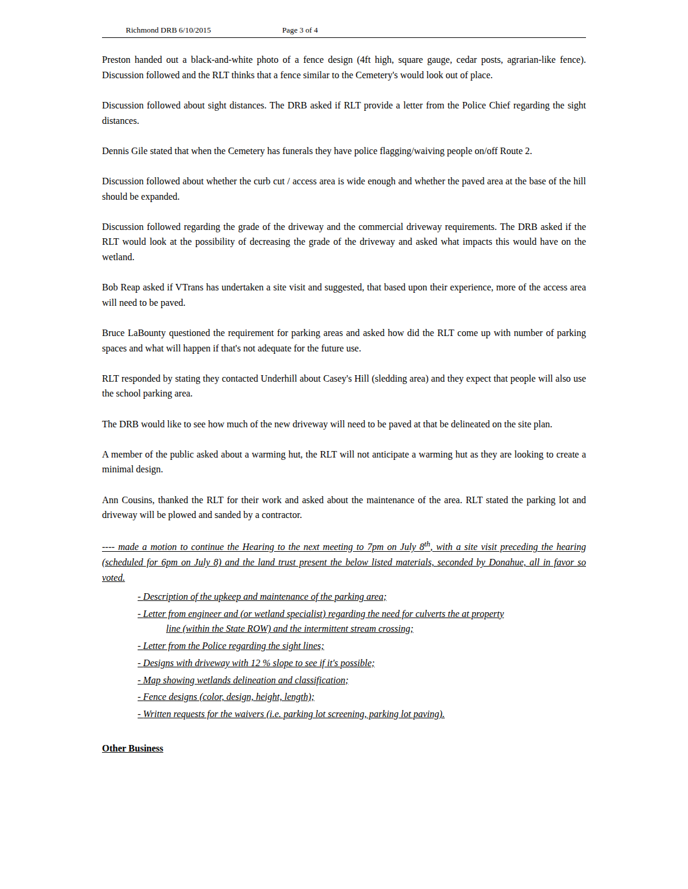Richmond DRB 6/10/2015 Page 3 of 4
Preston handed out a black-and-white photo of a fence design (4ft high, square gauge, cedar posts, agrarian-like fence). Discussion followed and the RLT thinks that a fence similar to the Cemetery's would look out of place.
Discussion followed about sight distances. The DRB asked if RLT provide a letter from the Police Chief regarding the sight distances.
Dennis Gile stated that when the Cemetery has funerals they have police flagging/waiving people on/off Route 2.
Discussion followed about whether the curb cut / access area is wide enough and whether the paved area at the base of the hill should be expanded.
Discussion followed regarding the grade of the driveway and the commercial driveway requirements. The DRB asked if the RLT would look at the possibility of decreasing the grade of the driveway and asked what impacts this would have on the wetland.
Bob Reap asked if VTrans has undertaken a site visit and suggested, that based upon their experience, more of the access area will need to be paved.
Bruce LaBounty questioned the requirement for parking areas and asked how did the RLT come up with number of parking spaces and what will happen if that's not adequate for the future use.
RLT responded by stating they contacted Underhill about Casey's Hill (sledding area) and they expect that people will also use the school parking area.
The DRB would like to see how much of the new driveway will need to be paved at that be delineated on the site plan.
A member of the public asked about a warming hut, the RLT will not anticipate a warming hut as they are looking to create a minimal design.
Ann Cousins, thanked the RLT for their work and asked about the maintenance of the area. RLT stated the parking lot and driveway will be plowed and sanded by a contractor.
---- made a motion to continue the Hearing to the next meeting to 7pm on July 8th, with a site visit preceding the hearing (scheduled for 6pm on July 8) and the land trust present the below listed materials, seconded by Donahue, all in favor so voted.
Description of the upkeep and maintenance of the parking area;
Letter from engineer and (or wetland specialist) regarding the need for culverts the at property line (within the State ROW) and the intermittent stream crossing;
Letter from the Police regarding the sight lines;
Designs with driveway with 12 % slope to see if it's possible;
Map showing wetlands delineation and classification;
Fence designs (color, design, height, length);
Written requests for the waivers (i.e. parking lot screening, parking lot paving).
Other Business